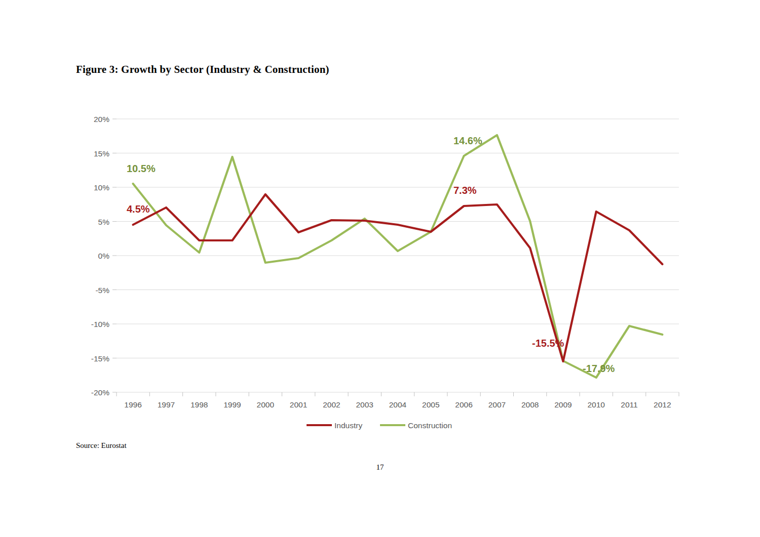Figure 3: Growth by Sector (Industry & Construction)
20% 15% 10% 5% 0% -5% -10% -15% -20% 1996 1997 1998 1999 2000 2001 2002 2003 2004 2005 2006 2007 2008 2009 2010 2011 2012 10.5% 4.5% 14.6% 7.3% -15.5% -17.9% Industry Construction
Source: Eurostat
17